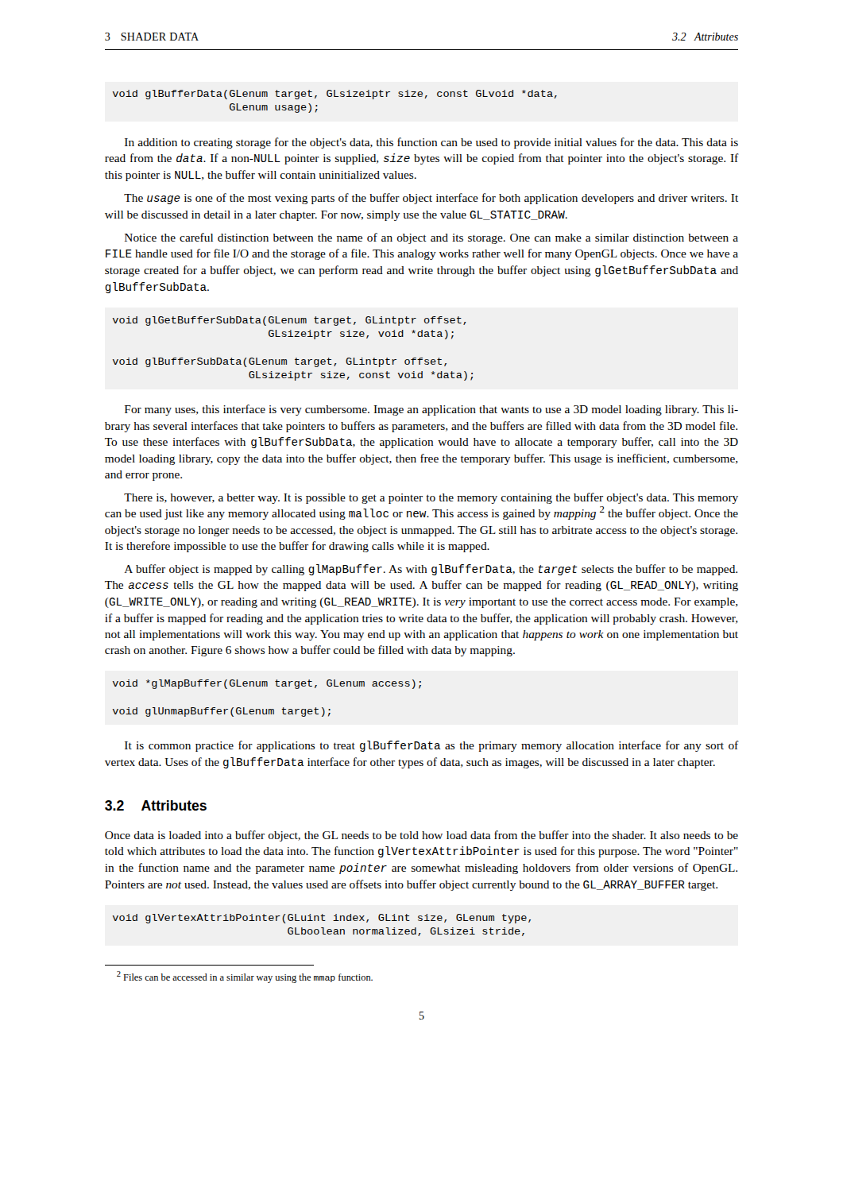3 SHADER DATA
3.2 Attributes
void glBufferData(GLenum target, GLsizeiptr size, const GLvoid *data,
                  GLenum usage);
In addition to creating storage for the object's data, this function can be used to provide initial values for the data. This data is read from the data. If a non-NULL pointer is supplied, size bytes will be copied from that pointer into the object's storage. If this pointer is NULL, the buffer will contain uninitialized values.
The usage is one of the most vexing parts of the buffer object interface for both application developers and driver writers. It will be discussed in detail in a later chapter. For now, simply use the value GL_STATIC_DRAW.
Notice the careful distinction between the name of an object and its storage. One can make a similar distinction between a FILE handle used for file I/O and the storage of a file. This analogy works rather well for many OpenGL objects. Once we have a storage created for a buffer object, we can perform read and write through the buffer object using glGetBufferSubData and glBufferSubData.
void glGetBufferSubData(GLenum target, GLintptr offset,
                        GLsizeiptr size, void *data);

void glBufferSubData(GLenum target, GLintptr offset,
                     GLsizeiptr size, const void *data);
For many uses, this interface is very cumbersome. Image an application that wants to use a 3D model loading library. This library has several interfaces that take pointers to buffers as parameters, and the buffers are filled with data from the 3D model file. To use these interfaces with glBufferSubData, the application would have to allocate a temporary buffer, call into the 3D model loading library, copy the data into the buffer object, then free the temporary buffer. This usage is inefficient, cumbersome, and error prone.
There is, however, a better way. It is possible to get a pointer to the memory containing the buffer object's data. This memory can be used just like any memory allocated using malloc or new. This access is gained by mapping 2 the buffer object. Once the object's storage no longer needs to be accessed, the object is unmapped. The GL still has to arbitrate access to the object's storage. It is therefore impossible to use the buffer for drawing calls while it is mapped.
A buffer object is mapped by calling glMapBuffer. As with glBufferData, the target selects the buffer to be mapped. The access tells the GL how the mapped data will be used. A buffer can be mapped for reading (GL_READ_ONLY), writing (GL_WRITE_ONLY), or reading and writing (GL_READ_WRITE). It is very important to use the correct access mode. For example, if a buffer is mapped for reading and the application tries to write data to the buffer, the application will probably crash. However, not all implementations will work this way. You may end up with an application that happens to work on one implementation but crash on another. Figure 6 shows how a buffer could be filled with data by mapping.
void *glMapBuffer(GLenum target, GLenum access);

void glUnmapBuffer(GLenum target);
It is common practice for applications to treat glBufferData as the primary memory allocation interface for any sort of vertex data. Uses of the glBufferData interface for other types of data, such as images, will be discussed in a later chapter.
3.2 Attributes
Once data is loaded into a buffer object, the GL needs to be told how load data from the buffer into the shader. It also needs to be told which attributes to load the data into. The function glVertexAttribPointer is used for this purpose. The word "Pointer" in the function name and the parameter name pointer are somewhat misleading holdovers from older versions of OpenGL. Pointers are not used. Instead, the values used are offsets into buffer object currently bound to the GL_ARRAY_BUFFER target.
void glVertexAttribPointer(GLuint index, GLint size, GLenum type,
                           GLboolean normalized, GLsizei stride,
2 Files can be accessed in a similar way using the mmap function.
5